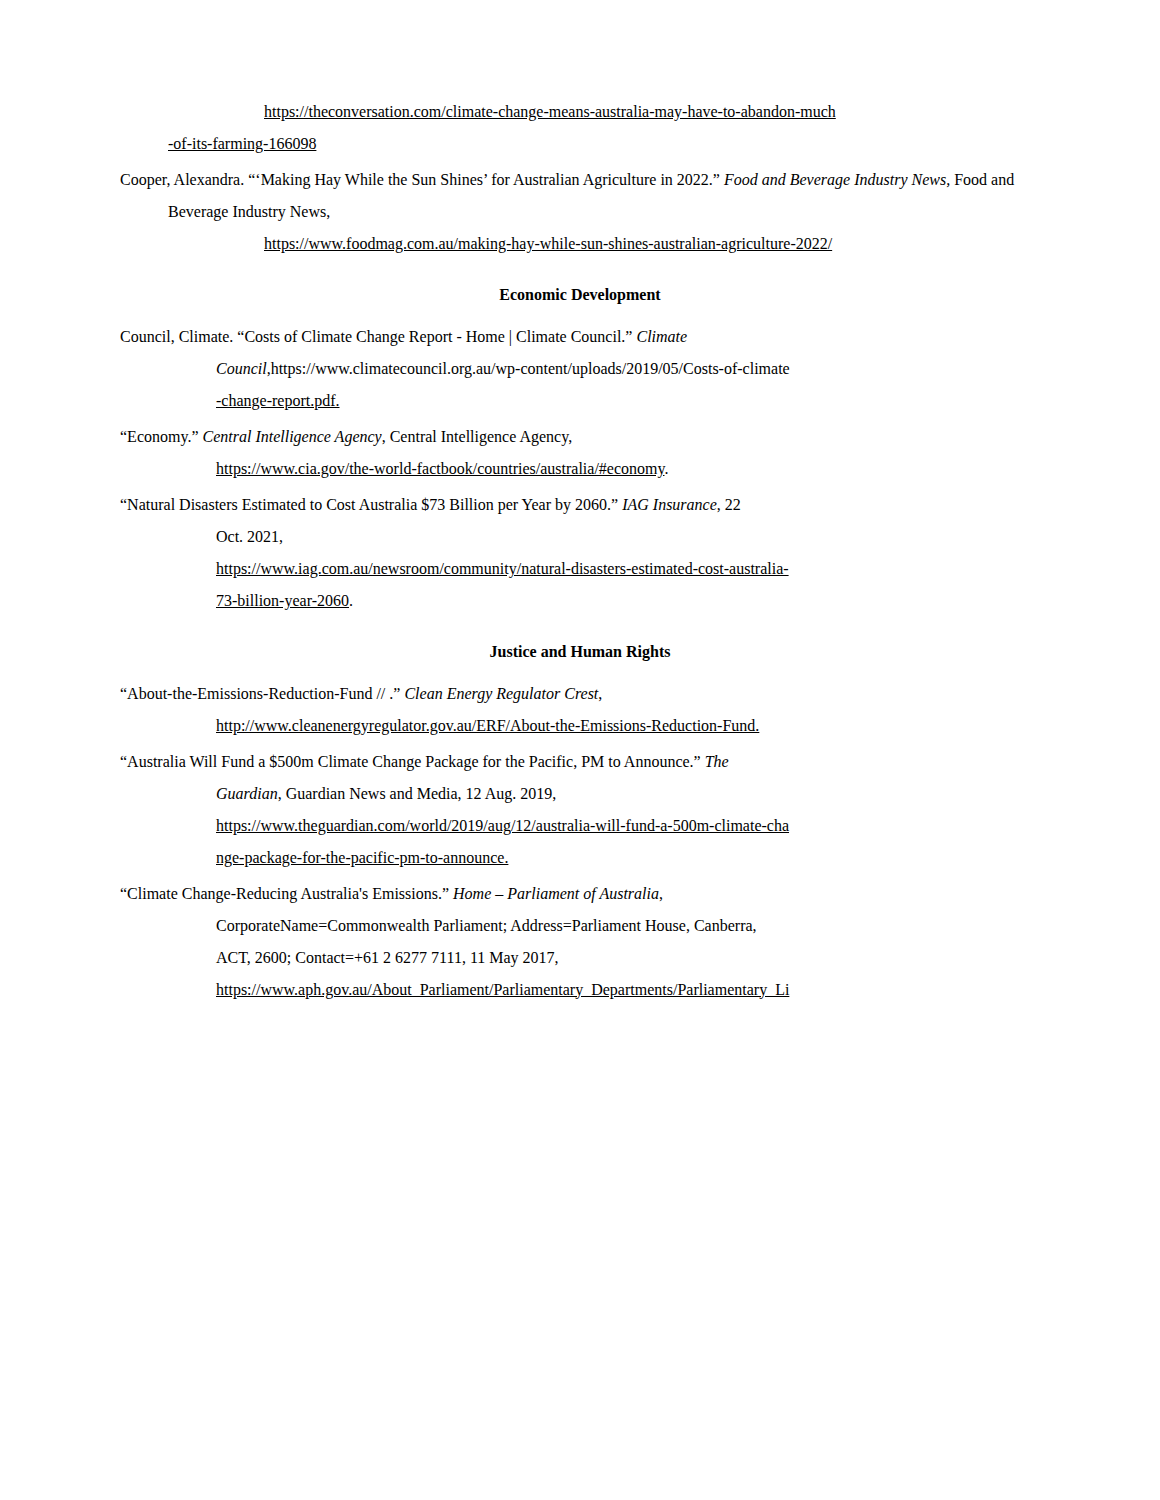https://theconversation.com/climate-change-means-australia-may-have-to-abandon-much-of-its-farming-166098
Cooper, Alexandra. “‘Making Hay While the Sun Shines’ for Australian Agriculture in 2022.” Food and Beverage Industry News, Food and Beverage Industry News, https://www.foodmag.com.au/making-hay-while-sun-shines-australian-agriculture-2022/
Economic Development
Council, Climate. “Costs of Climate Change Report - Home | Climate Council.” Climate Council,https://www.climatecouncil.org.au/wp-content/uploads/2019/05/Costs-of-climate -change-report.pdf.
“Economy.” Central Intelligence Agency, Central Intelligence Agency, https://www.cia.gov/the-world-factbook/countries/australia/#economy.
“Natural Disasters Estimated to Cost Australia $73 Billion per Year by 2060.” IAG Insurance, 22 Oct. 2021, https://www.iag.com.au/newsroom/community/natural-disasters-estimated-cost-australia- 73-billion-year-2060.
Justice and Human Rights
“About-the-Emissions-Reduction-Fund // .” Clean Energy Regulator Crest, http://www.cleanenergyregulator.gov.au/ERF/About-the-Emissions-Reduction-Fund.
“Australia Will Fund a $500m Climate Change Package for the Pacific, PM to Announce.” The Guardian, Guardian News and Media, 12 Aug. 2019, https://www.theguardian.com/world/2019/aug/12/australia-will-fund-a-500m-climate-cha nge-package-for-the-pacific-pm-to-announce.
“Climate Change-Reducing Australia's Emissions.” Home – Parliament of Australia, CorporateName=Commonwealth Parliament; Address=Parliament House, Canberra, ACT, 2600; Contact=+61 2 6277 7111, 11 May 2017, https://www.aph.gov.au/About_Parliament/Parliamentary_Departments/Parliamentary_Li